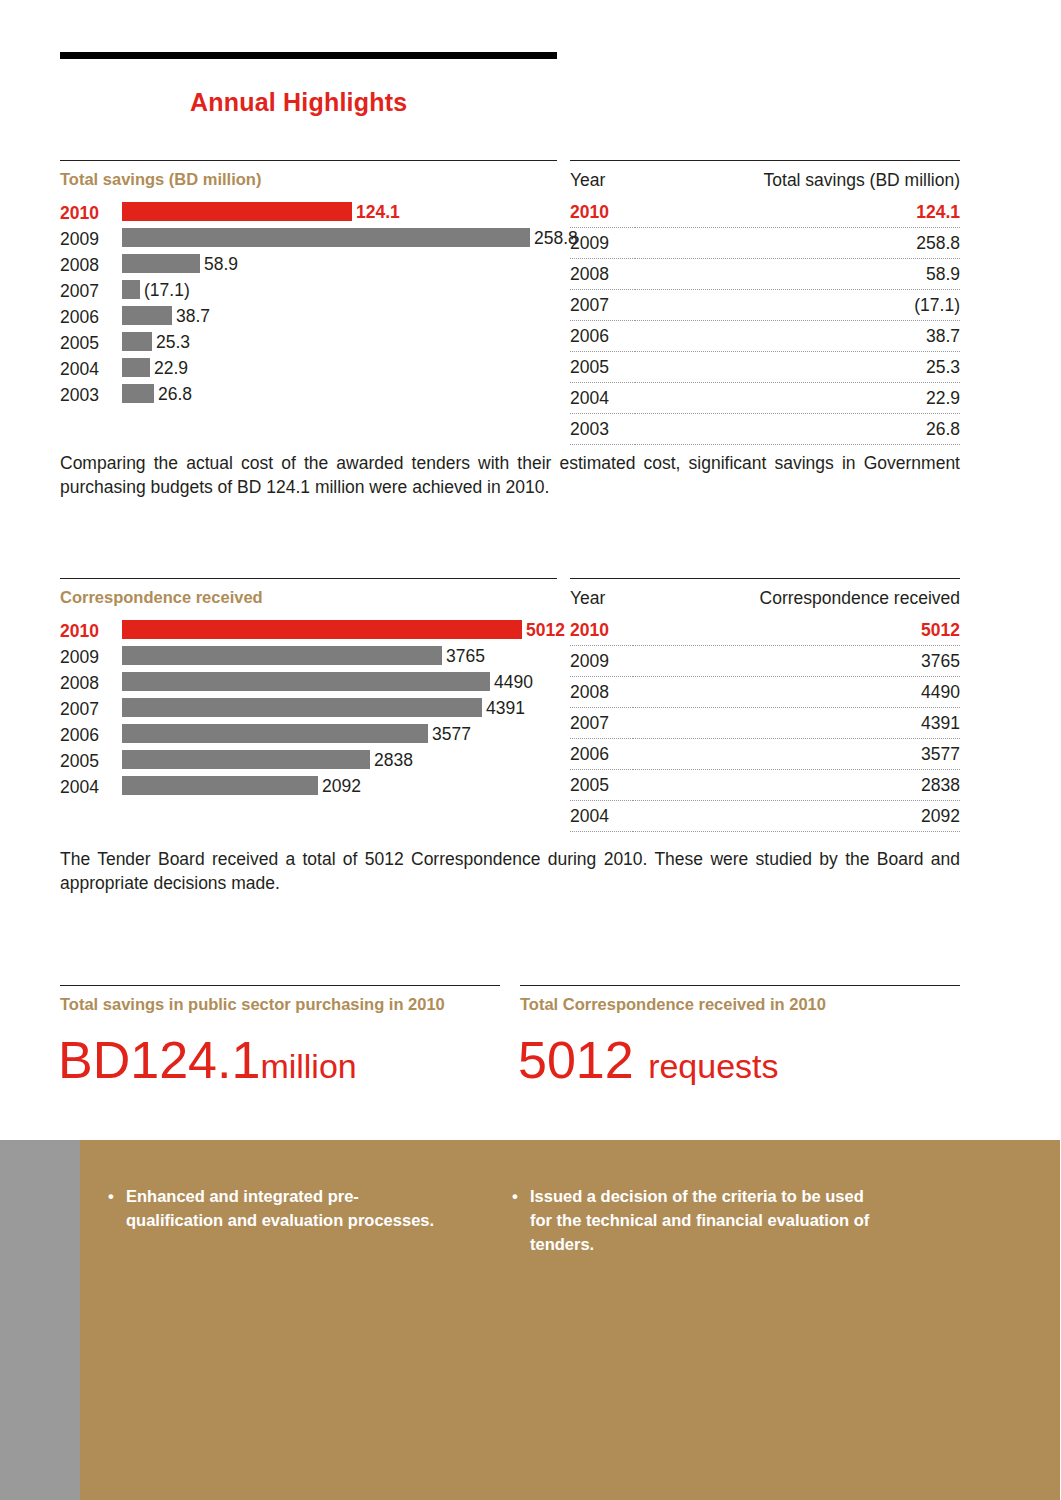Annual Highlights
Total savings (BD million)
2010 124.1
2009 258.8
2008 58.9
2007 (17.1)
2006 38.7
2005 25.3
2004 22.9
2003 26.8
| Year | Total savings (BD million) |
| --- | --- |
| 2010 | 124.1 |
| 2009 | 258.8 |
| 2008 | 58.9 |
| 2007 | (17.1) |
| 2006 | 38.7 |
| 2005 | 25.3 |
| 2004 | 22.9 |
| 2003 | 26.8 |
Comparing the actual cost of the awarded tenders with their estimated cost, significant savings in Government purchasing budgets of BD 124.1 million were achieved in 2010.
Correspondence received
2010 5012
2009 3765
2008 4490
2007 4391
2006 3577
2005 2838
2004 2092
| Year | Correspondence received |
| --- | --- |
| 2010 | 5012 |
| 2009 | 3765 |
| 2008 | 4490 |
| 2007 | 4391 |
| 2006 | 3577 |
| 2005 | 2838 |
| 2004 | 2092 |
The Tender Board received a total of 5012 Correspondence during 2010. These were studied by the Board and appropriate decisions made.
Total savings in public sector purchasing in 2010
Total Correspondence received in 2010
BD124.1million
5012 requests
Enhanced and integrated pre-qualification and evaluation processes.
Issued a decision of the criteria to be used for the technical and financial evaluation of tenders.